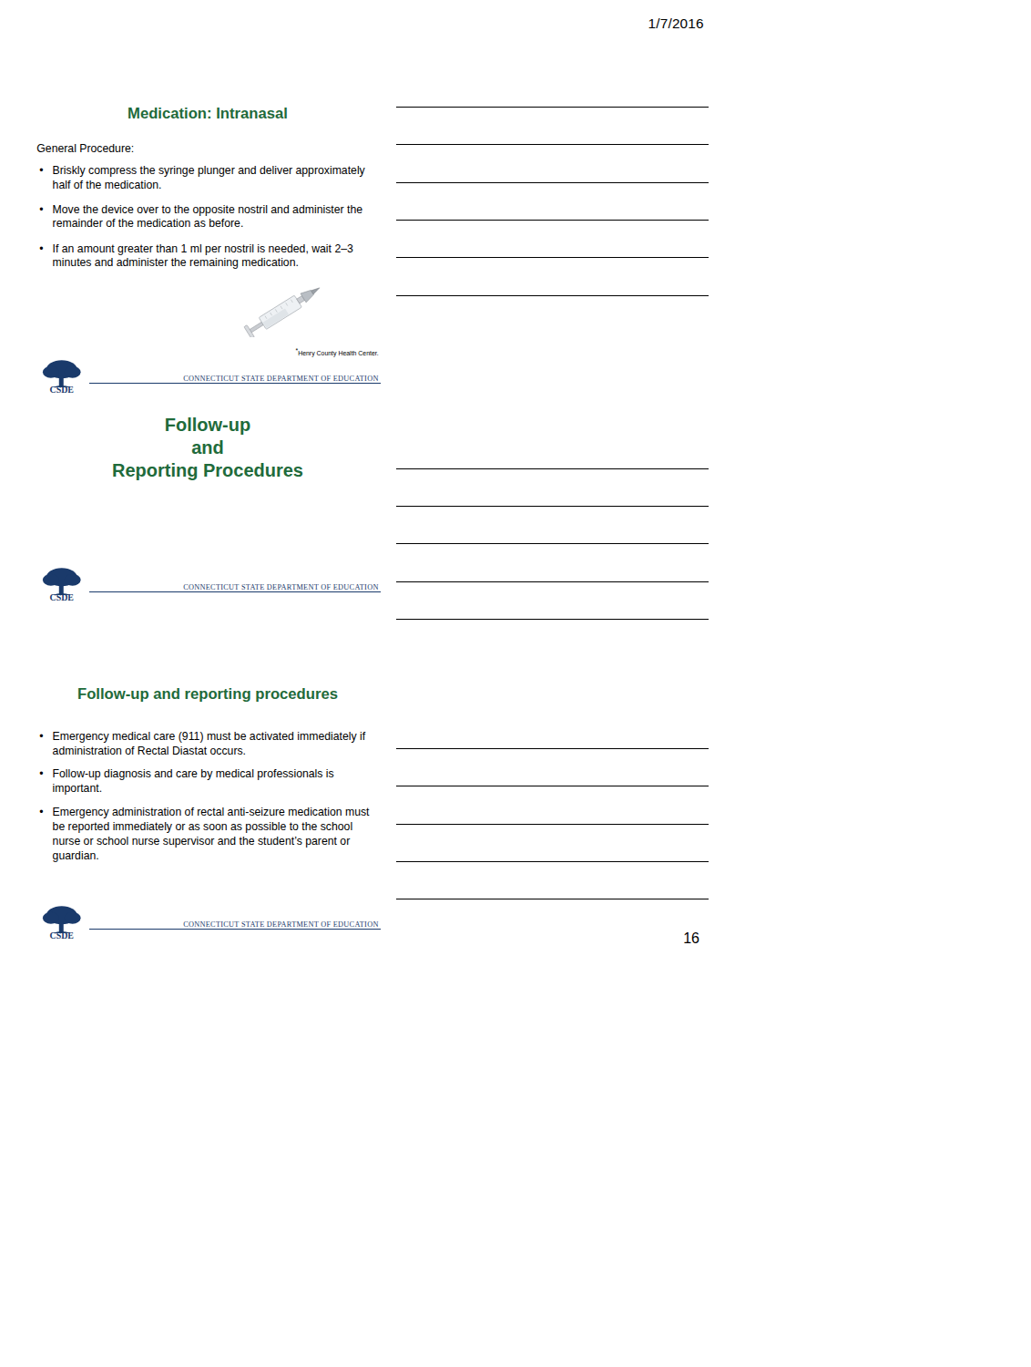1/7/2016
Medication: Intranasal
General Procedure:
Briskly compress the syringe plunger and deliver approximately half of the medication.
Move the device over to the opposite nostril and administer the remainder of the medication as before.
If an amount greater than 1 ml per nostril is needed, wait 2–3 minutes and administer the remaining medication.
*Henry County Health Center.
CSDE
CONNECTICUT STATE DEPARTMENT OF EDUCATION
Follow-up
and
Reporting Procedures
CSDE
CONNECTICUT STATE DEPARTMENT OF EDUCATION
Follow-up and reporting procedures
Emergency medical care (911) must be activated immediately if administration of Rectal Diastat occurs.
Follow-up diagnosis and care by medical professionals is important.
Emergency administration of rectal anti-seizure medication must be reported immediately or as soon as possible to the school nurse or school nurse supervisor and the student’s parent or guardian.
CSDE
CONNECTICUT STATE DEPARTMENT OF EDUCATION
16